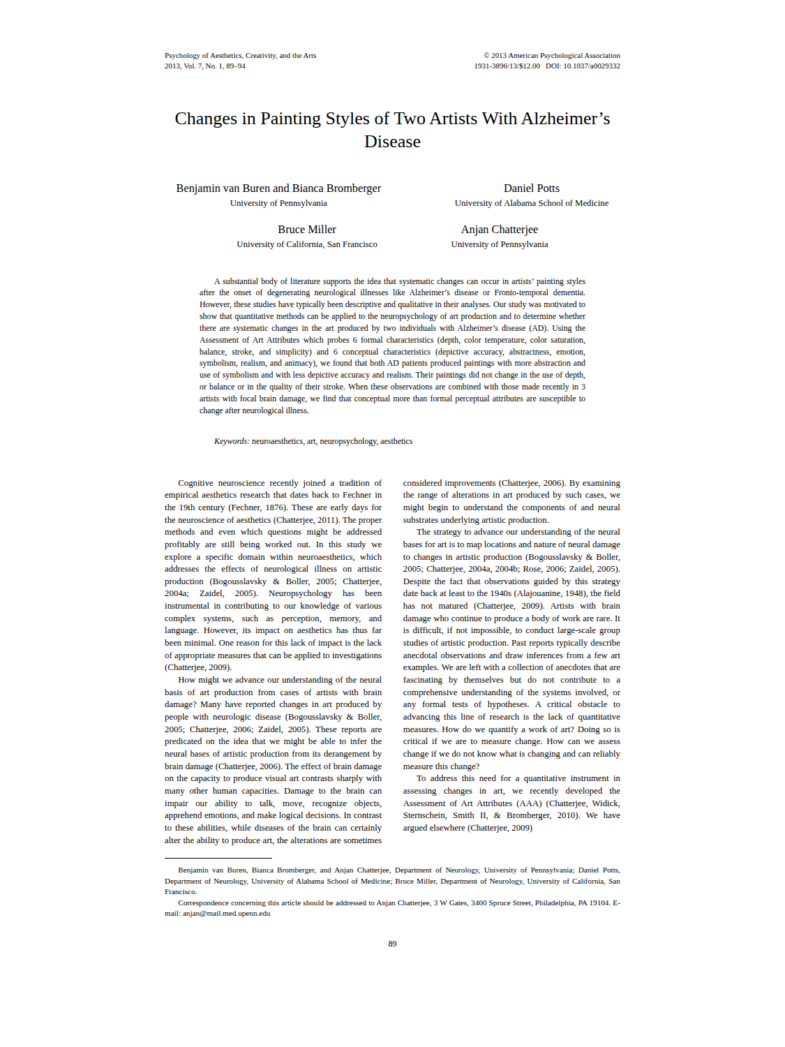Psychology of Aesthetics, Creativity, and the Arts
2013, Vol. 7, No. 1, 89–94
© 2013 American Psychological Association
1931-3896/13/$12.00 DOI: 10.1037/a0029332
Changes in Painting Styles of Two Artists With Alzheimer’s Disease
Benjamin van Buren and Bianca Bromberger
University of Pennsylvania
Daniel Potts
University of Alabama School of Medicine
Bruce Miller
University of California, San Francisco
Anjan Chatterjee
University of Pennsylvania
A substantial body of literature supports the idea that systematic changes can occur in artists’ painting styles after the onset of degenerating neurological illnesses like Alzheimer’s disease or Fronto-temporal dementia. However, these studies have typically been descriptive and qualitative in their analyses. Our study was motivated to show that quantitative methods can be applied to the neuropsychology of art production and to determine whether there are systematic changes in the art produced by two individuals with Alzheimer’s disease (AD). Using the Assessment of Art Attributes which probes 6 formal characteristics (depth, color temperature, color saturation, balance, stroke, and simplicity) and 6 conceptual characteristics (depictive accuracy, abstractness, emotion, symbolism, realism, and animacy), we found that both AD patients produced paintings with more abstraction and use of symbolism and with less depictive accuracy and realism. Their paintings did not change in the use of depth, or balance or in the quality of their stroke. When these observations are combined with those made recently in 3 artists with focal brain damage, we find that conceptual more than formal perceptual attributes are susceptible to change after neurological illness.
Keywords: neuroaesthetics, art, neuropsychology, aesthetics
Cognitive neuroscience recently joined a tradition of empirical aesthetics research that dates back to Fechner in the 19th century (Fechner, 1876). These are early days for the neuroscience of aesthetics (Chatterjee, 2011). The proper methods and even which questions might be addressed profitably are still being worked out. In this study we explore a specific domain within neuroaesthetics, which addresses the effects of neurological illness on artistic production (Bogousslavsky & Boller, 2005; Chatterjee, 2004a; Zaidel, 2005). Neuropsychology has been instrumental in contributing to our knowledge of various complex systems, such as perception, memory, and language. However, its impact on aesthetics has thus far been minimal. One reason for this lack of impact is the lack of appropriate measures that can be applied to investigations (Chatterjee, 2009).
How might we advance our understanding of the neural basis of art production from cases of artists with brain damage? Many have reported changes in art produced by people with neurologic disease (Bogousslavsky & Boller, 2005; Chatterjee, 2006; Zaidel, 2005). These reports are predicated on the idea that we might be able to infer the neural bases of artistic production from its derangement by brain damage (Chatterjee, 2006). The effect of brain damage on the capacity to produce visual art contrasts sharply with many other human capacities. Damage to the brain can impair our ability to talk, move, recognize objects, apprehend emotions, and make logical decisions. In contrast to these abilities, while diseases of the brain can certainly alter the ability to produce art, the alterations are sometimes considered improvements (Chatterjee, 2006). By examining the range of alterations in art produced by such cases, we might begin to understand the components of and neural substrates underlying artistic production.
The strategy to advance our understanding of the neural bases for art is to map locations and nature of neural damage to changes in artistic production (Bogousslavsky & Boller, 2005; Chatterjee, 2004a, 2004b; Rose, 2006; Zaidel, 2005). Despite the fact that observations guided by this strategy date back at least to the 1940s (Alajouanine, 1948), the field has not matured (Chatterjee, 2009). Artists with brain damage who continue to produce a body of work are rare. It is difficult, if not impossible, to conduct large-scale group studies of artistic production. Past reports typically describe anecdotal observations and draw inferences from a few art examples. We are left with a collection of anecdotes that are fascinating by themselves but do not contribute to a comprehensive understanding of the systems involved, or any formal tests of hypotheses. A critical obstacle to advancing this line of research is the lack of quantitative measures. How do we quantify a work of art? Doing so is critical if we are to measure change. How can we assess change if we do not know what is changing and can reliably measure this change?
To address this need for a quantitative instrument in assessing changes in art, we recently developed the Assessment of Art Attributes (AAA) (Chatterjee, Widick, Sternschein, Smith II, & Bromberger, 2010). We have argued elsewhere (Chatterjee, 2009)
Benjamin van Buren, Bianca Bromberger, and Anjan Chatterjee, Department of Neurology, University of Pennsylvania; Daniel Potts, Department of Neurology, University of Alabama School of Medicine; Bruce Miller, Department of Neurology, University of California, San Francisco.
Correspondence concerning this article should be addressed to Anjan Chatterjee, 3 W Gates, 3400 Spruce Street, Philadelphia, PA 19104. E-mail: anjan@mail.med.upenn.edu
89